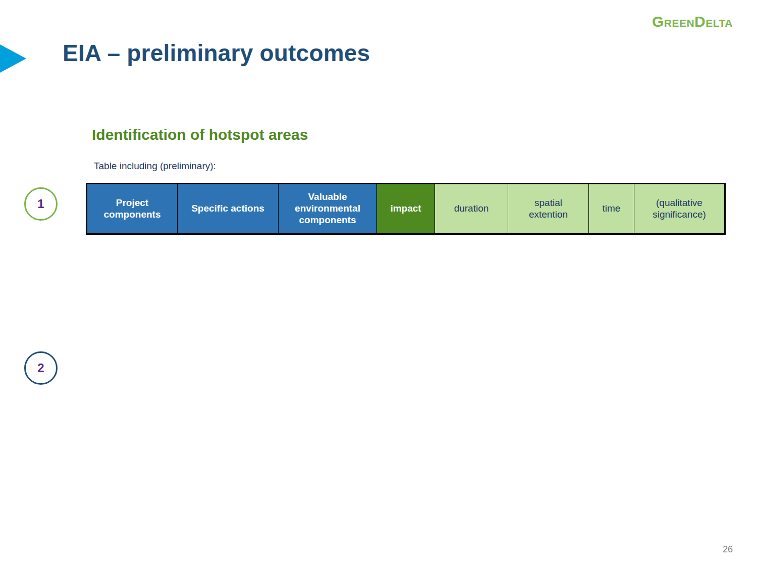GreenDelta
EIA – preliminary outcomes
Identification of hotspot areas
Table including (preliminary):
1
2
| Project components | Specific actions | Valuable environmental components | impact | duration | spatial extention | time | (qualitative significance) |
26